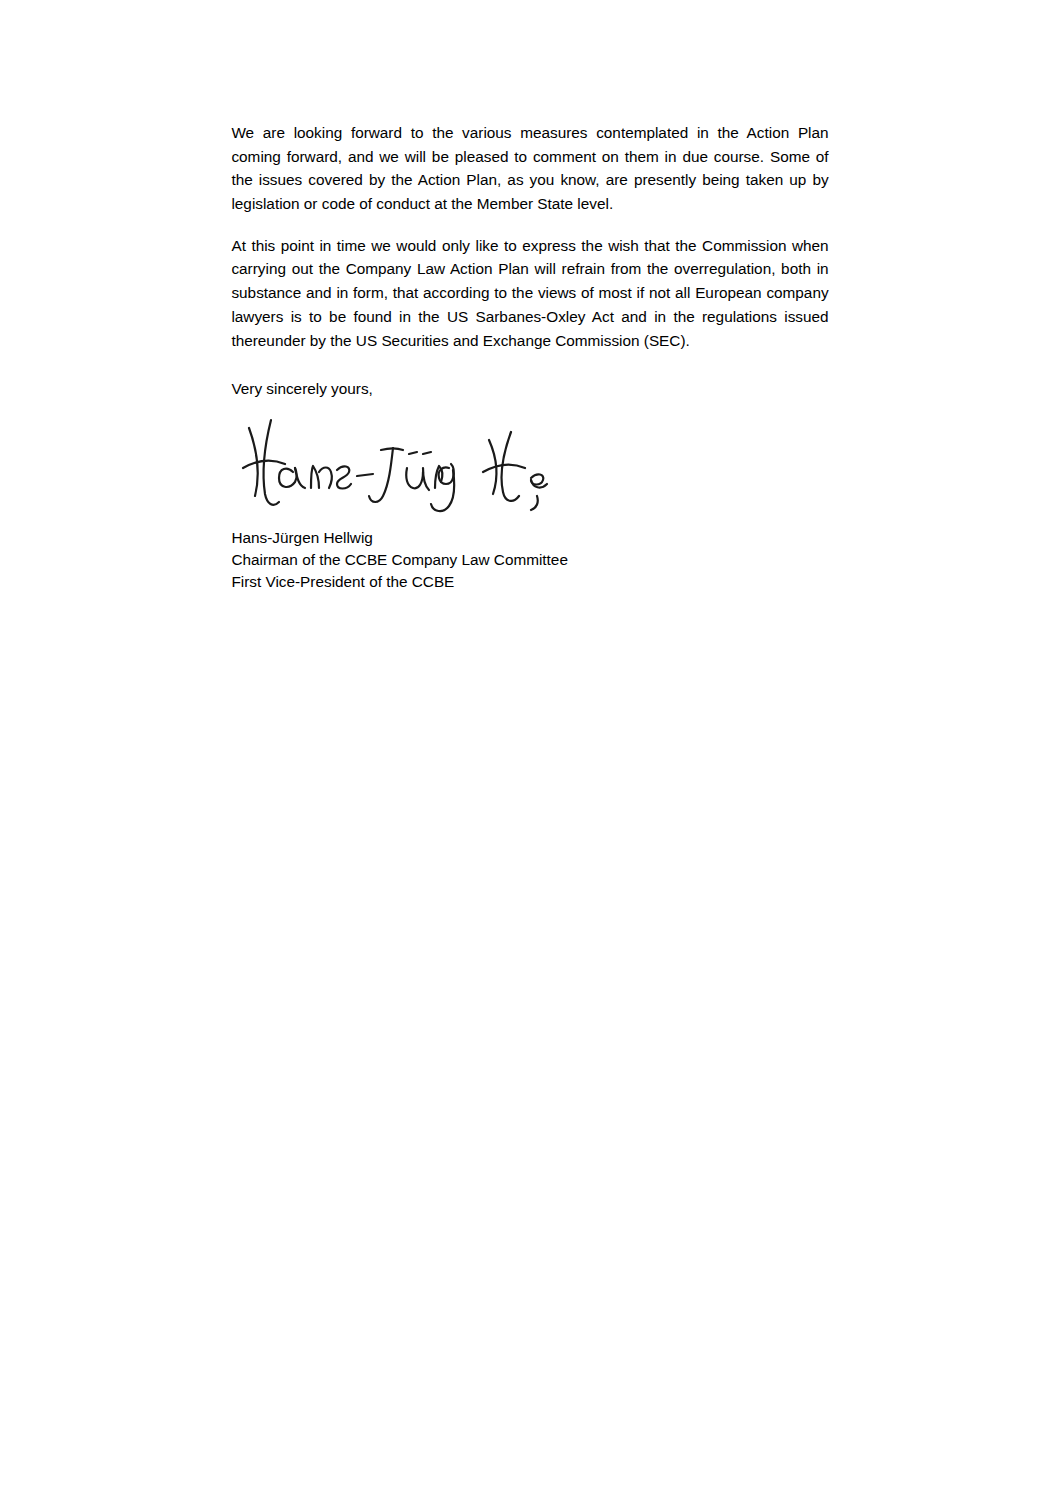We are looking forward to the various measures contemplated in the Action Plan coming forward, and we will be pleased to comment on them in due course. Some of the issues covered by the Action Plan, as you know, are presently being taken up by legislation or code of conduct at the Member State level.
At this point in time we would only like to express the wish that the Commission when carrying out the Company Law Action Plan will refrain from the overregulation, both in substance and in form, that according to the views of most if not all European company lawyers is to be found in the US Sarbanes-Oxley Act and in the regulations issued thereunder by the US Securities and Exchange Commission (SEC).
Very sincerely yours,
Hans-Jürgen Hellwig
Chairman of the CCBE Company Law Committee
First Vice-President of the CCBE